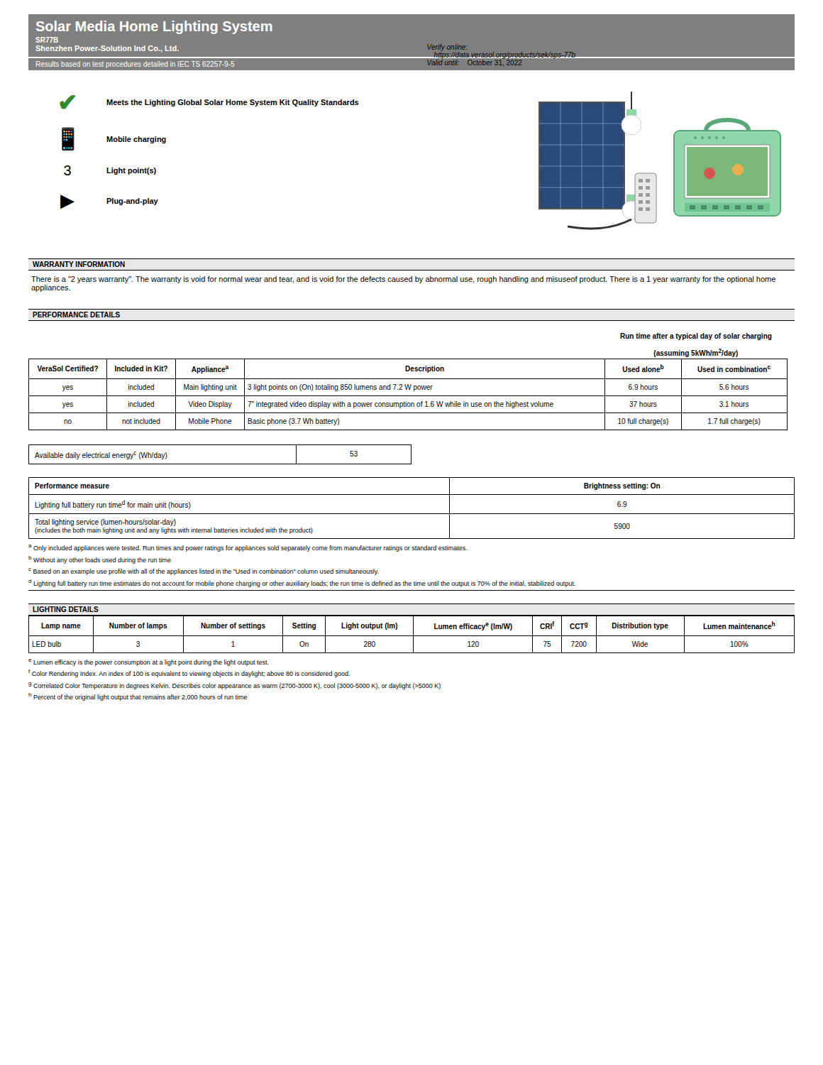Solar Media Home Lighting System
SR77B
Shenzhen Power-Solution Ind Co., Ltd.
Results based on test procedures detailed in IEC TS 62257-9-5
Verify online:
https://data.verasol.org/products/sek/sps-77b
Valid until: October 31, 2022
✔
Meets the Lighting Global Solar Home System Kit Quality Standards
📱
Mobile charging
3
Light point(s)
▶
Plug-and-play
WARRANTY INFORMATION
There is a "2 years warranty". The warranty is void for normal wear and tear, and is void for the defects caused by abnormal use, rough handling and misuseof product. There is a 1 year warranty for the optional home appliances.
PERFORMANCE DETAILS
| | Run time after a typical day of solar charging (assuming 5kWh/m 2 /day) | |
| VeraSol Certified? | Included in Kit? | Appliance a | Description | Used alone b | Used in combination c | |
| yes | included | Main lighting unit | 3 light points on (On) totaling 850 lumens and 7.2 W power | 6.9 hours | 5.6 hours | |
| yes | included | Video Display | 7" integrated video display with a power consumption of 1.6 W while in use on the highest volume | 37 hours | 3.1 hours | |
| no | not included | Mobile Phone | Basic phone (3.7 Wh battery) | 10 full charge(s) | 1.7 full charge(s) | |
| Available daily electrical energy c (Wh/day) | 53 |
| Performance measure | Brightness setting: On |
| --- | --- |
| Lighting full battery run time d for main unit (hours) | 6.9 |
| Total lighting service (lumen-hours/solar-day) (includes the both main lighting unit and any lights with internal batteries included with the product) | 5900 |
a Only included appliances were tested. Run times and power ratings for appliances sold separately come from manufacturer ratings or standard estimates.
b Without any other loads used during the run time
c Based on an example use profile with all of the appliances listed in the "Used in combination" column used simultaneously.
d Lighting full battery run time estimates do not account for mobile phone charging or other auxiliary loads; the run time is defined as the time until the output is 70% of the initial, stabilized output.
LIGHTING DETAILS
| Lamp name | Number of lamps | Number of settings | Setting | Light output (lm) | Lumen efficacy e (lm/W) | CRI f | CCT g | Distribution type | Lumen maintenance h |
| --- | --- | --- | --- | --- | --- | --- | --- | --- | --- |
| LED bulb | 3 | 1 | On | 280 | 120 | 75 | 7200 | Wide | 100% |
e Lumen efficacy is the power consumption at a light point during the light output test.
f Color Rendering Index. An index of 100 is equivalent to viewing objects in daylight; above 80 is considered good.
g Correlated Color Temperature in degrees Kelvin. Describes color appearance as warm (2700-3000 K), cool (3000-5000 K), or daylight (>5000 K)
h Percent of the original light output that remains after 2,000 hours of run time